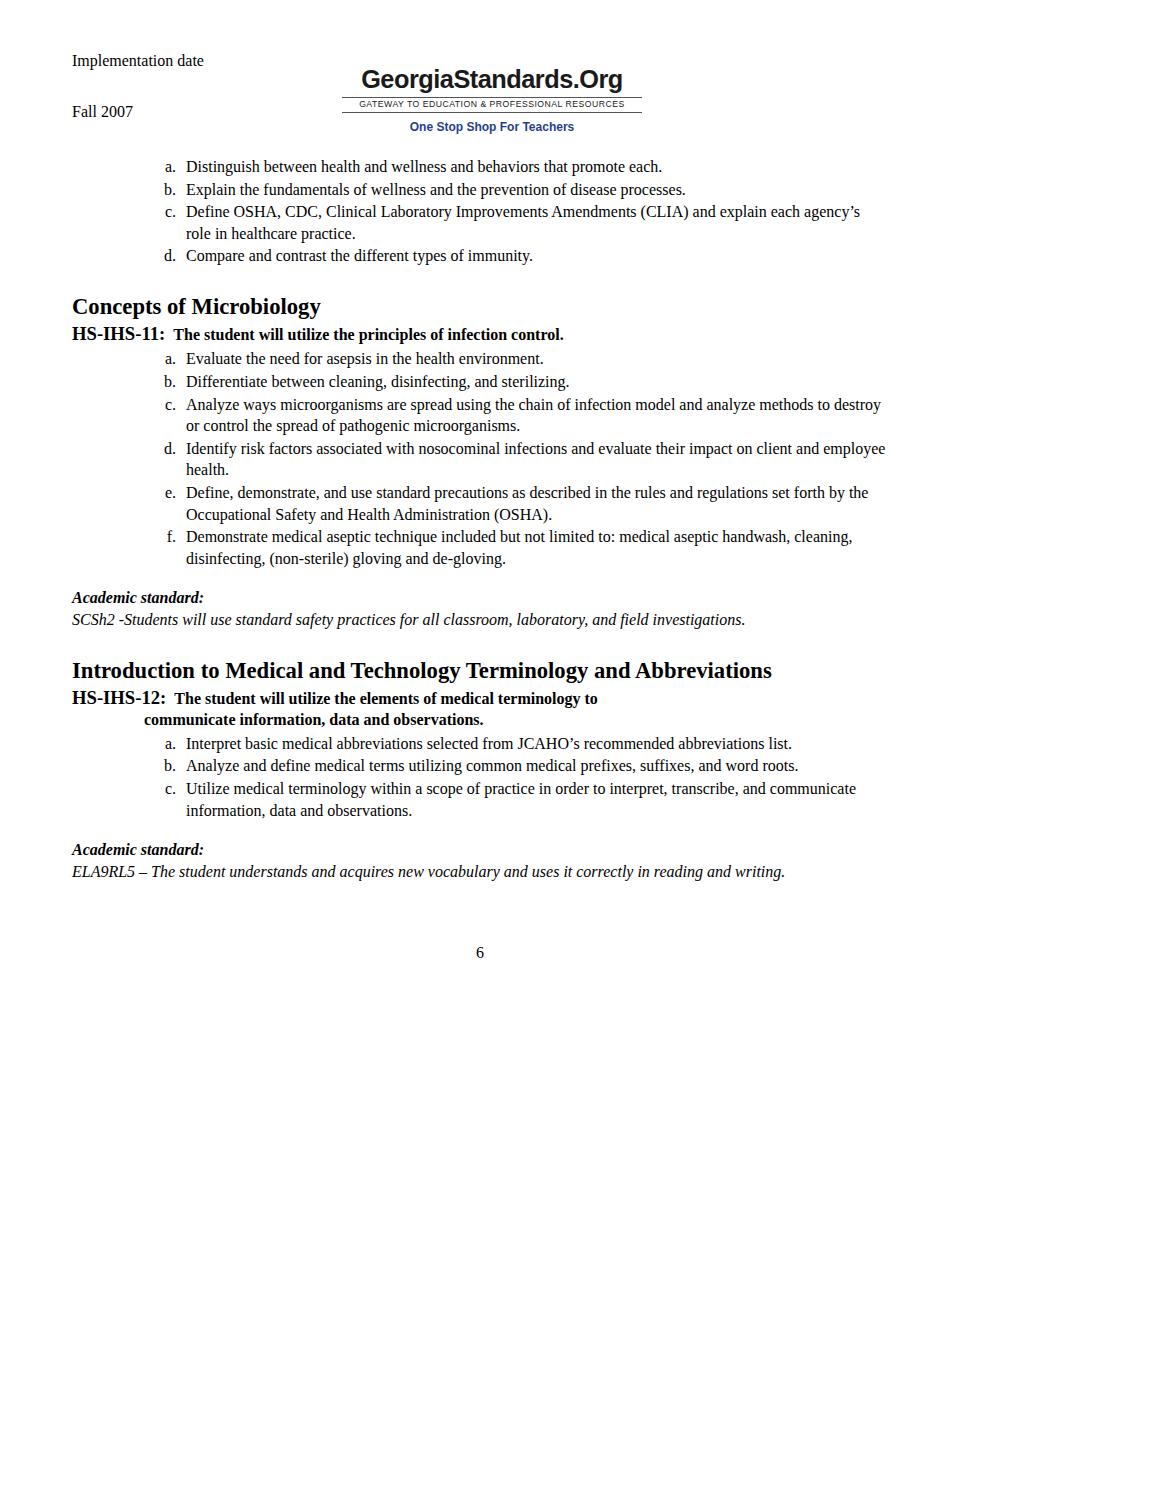Implementation date
Fall 2007
GeorgiaStandards.Org
GATEWAY TO EDUCATION & PROFESSIONAL RESOURCES
One Stop Shop For Teachers
Distinguish between health and wellness and behaviors that promote each.
Explain the fundamentals of wellness and the prevention of disease processes.
Define OSHA, CDC, Clinical Laboratory Improvements Amendments (CLIA) and explain each agency’s role in healthcare practice.
Compare and contrast the different types of immunity.
Concepts of Microbiology
HS-IHS-11: The student will utilize the principles of infection control.
Evaluate the need for asepsis in the health environment.
Differentiate between cleaning, disinfecting, and sterilizing.
Analyze ways microorganisms are spread using the chain of infection model and analyze methods to destroy or control the spread of pathogenic microorganisms.
Identify risk factors associated with nosocominal infections and evaluate their impact on client and employee health.
Define, demonstrate, and use standard precautions as described in the rules and regulations set forth by the Occupational Safety and Health Administration (OSHA).
Demonstrate medical aseptic technique included but not limited to: medical aseptic handwash, cleaning, disinfecting, (non-sterile) gloving and de-gloving.
Academic standard:
SCSh2 -Students will use standard safety practices for all classroom, laboratory, and field investigations.
Introduction to Medical and Technology Terminology and Abbreviations
HS-IHS-12: The student will utilize the elements of medical terminology to communicate information, data and observations.
Interpret basic medical abbreviations selected from JCAHO’s recommended abbreviations list.
Analyze and define medical terms utilizing common medical prefixes, suffixes, and word roots.
Utilize medical terminology within a scope of practice in order to interpret, transcribe, and communicate information, data and observations.
Academic standard:
ELA9RL5 – The student understands and acquires new vocabulary and uses it correctly in reading and writing.
6